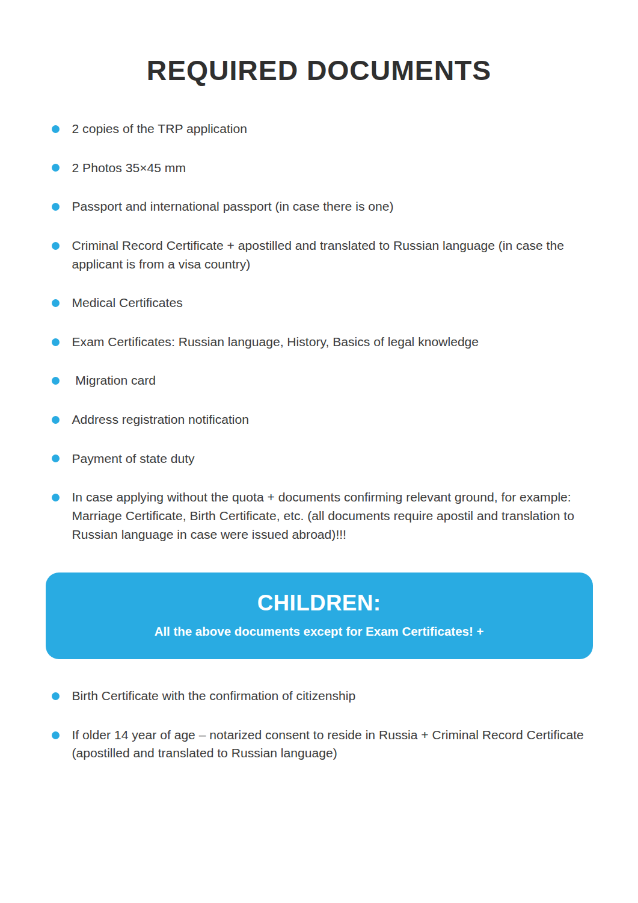REQUIRED DOCUMENTS
2 copies of the TRP application
2 Photos 35×45 mm
Passport and international passport (in case there is one)
Criminal Record Certificate + apostilled and translated to Russian language (in case the applicant is from a visa country)
Medical Certificates
Exam Certificates: Russian language, History, Basics of legal knowledge
Migration card
Address registration notification
Payment of state duty
In case applying without the quota + documents confirming relevant ground, for example: Marriage Certificate, Birth Certificate, etc. (all documents require apostil and translation to Russian language in case were issued abroad)!!!
CHILDREN:
All the above documents except for Exam Certificates! +
Birth Certificate with the confirmation of citizenship
If older 14 year of age – notarized consent to reside in Russia + Criminal Record Certificate (apostilled and translated to Russian language)